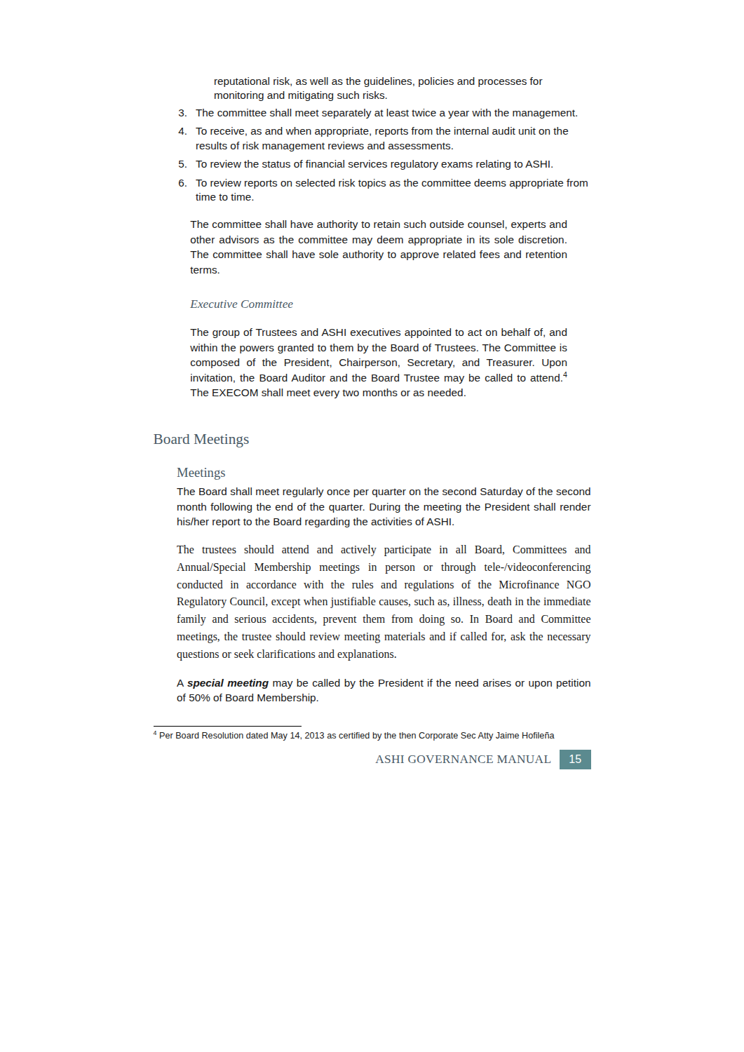reputational risk, as well as the guidelines, policies and processes for monitoring and mitigating such risks.
The committee shall meet separately at least twice a year with the management.
To receive, as and when appropriate, reports from the internal audit unit on the results of risk management reviews and assessments.
To review the status of financial services regulatory exams relating to ASHI.
To review reports on selected risk topics as the committee deems appropriate from time to time.
The committee shall have authority to retain such outside counsel, experts and other advisors as the committee may deem appropriate in its sole discretion. The committee shall have sole authority to approve related fees and retention terms.
Executive Committee
The group of Trustees and ASHI executives appointed to act on behalf of, and within the powers granted to them by the Board of Trustees. The Committee is composed of the President, Chairperson, Secretary, and Treasurer. Upon invitation, the Board Auditor and the Board Trustee may be called to attend.4 The EXECOM shall meet every two months or as needed.
Board Meetings
Meetings
The Board shall meet regularly once per quarter on the second Saturday of the second month following the end of the quarter. During the meeting the President shall render his/her report to the Board regarding the activities of ASHI.
The trustees should attend and actively participate in all Board, Committees and Annual/Special Membership meetings in person or through tele-/videoconferencing conducted in accordance with the rules and regulations of the Microfinance NGO Regulatory Council, except when justifiable causes, such as, illness, death in the immediate family and serious accidents, prevent them from doing so. In Board and Committee meetings, the trustee should review meeting materials and if called for, ask the necessary questions or seek clarifications and explanations.
A special meeting may be called by the President if the need arises or upon petition of 50% of Board Membership.
4 Per Board Resolution dated May 14, 2013 as certified by the then Corporate Sec Atty Jaime Hofileña
ASHI GOVERNANCE MANUAL 15